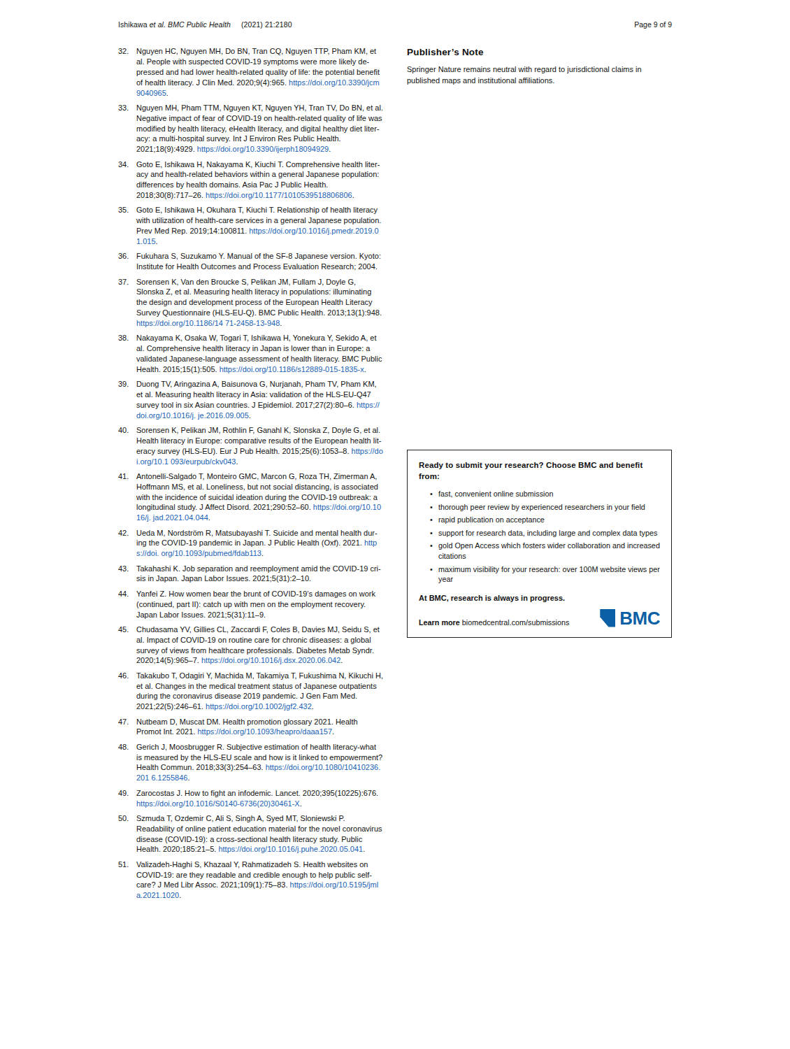Ishikawa et al. BMC Public Health (2021) 21:2180
Page 9 of 9
Nguyen HC, Nguyen MH, Do BN, Tran CQ, Nguyen TTP, Pham KM, et al. People with suspected COVID-19 symptoms were more likely depressed and had lower health-related quality of life: the potential benefit of health literacy. J Clin Med. 2020;9(4):965. https://doi.org/10.3390/jcm9040965.
Nguyen MH, Pham TTM, Nguyen KT, Nguyen YH, Tran TV, Do BN, et al. Negative impact of fear of COVID-19 on health-related quality of life was modified by health literacy, eHealth literacy, and digital healthy diet literacy: a multi-hospital survey. Int J Environ Res Public Health. 2021;18(9):4929. https://doi.org/10.3390/ijerph18094929.
Goto E, Ishikawa H, Nakayama K, Kiuchi T. Comprehensive health literacy and health-related behaviors within a general Japanese population: differences by health domains. Asia Pac J Public Health. 2018;30(8):717–26. https://doi.org/10.1177/1010539518806806.
Goto E, Ishikawa H, Okuhara T, Kiuchi T. Relationship of health literacy with utilization of health-care services in a general Japanese population. Prev Med Rep. 2019;14:100811. https://doi.org/10.1016/j.pmedr.2019.01.015.
Fukuhara S, Suzukamo Y. Manual of the SF-8 Japanese version. Kyoto: Institute for Health Outcomes and Process Evaluation Research; 2004.
Sorensen K, Van den Broucke S, Pelikan JM, Fullam J, Doyle G, Slonska Z, et al. Measuring health literacy in populations: illuminating the design and development process of the European Health Literacy Survey Questionnaire (HLS-EU-Q). BMC Public Health. 2013;13(1):948. https://doi.org/10.1186/14 71-2458-13-948.
Nakayama K, Osaka W, Togari T, Ishikawa H, Yonekura Y, Sekido A, et al. Comprehensive health literacy in Japan is lower than in Europe: a validated Japanese-language assessment of health literacy. BMC Public Health. 2015;15(1):505. https://doi.org/10.1186/s12889-015-1835-x.
Duong TV, Aringazina A, Baisunova G, Nurjanah, Pham TV, Pham KM, et al. Measuring health literacy in Asia: validation of the HLS-EU-Q47 survey tool in six Asian countries. J Epidemiol. 2017;27(2):80–6. https://doi.org/10.1016/j. je.2016.09.005.
Sorensen K, Pelikan JM, Rothlin F, Ganahl K, Slonska Z, Doyle G, et al. Health literacy in Europe: comparative results of the European health literacy survey (HLS-EU). Eur J Pub Health. 2015;25(6):1053–8. https://doi.org/10.1 093/eurpub/ckv043.
Antonelli-Salgado T, Monteiro GMC, Marcon G, Roza TH, Zimerman A, Hoffmann MS, et al. Loneliness, but not social distancing, is associated with the incidence of suicidal ideation during the COVID-19 outbreak: a longitudinal study. J Affect Disord. 2021;290:52–60. https://doi.org/10.1016/j. jad.2021.04.044.
Ueda M, Nordström R, Matsubayashi T. Suicide and mental health during the COVID-19 pandemic in Japan. J Public Health (Oxf). 2021. https://doi. org/10.1093/pubmed/fdab113.
Takahashi K. Job separation and reemployment amid the COVID-19 crisis in Japan. Japan Labor Issues. 2021;5(31):2–10.
Yanfei Z. How women bear the brunt of COVID-19’s damages on work (continued, part II): catch up with men on the employment recovery. Japan Labor Issues. 2021;5(31):11–9.
Chudasama YV, Gillies CL, Zaccardi F, Coles B, Davies MJ, Seidu S, et al. Impact of COVID-19 on routine care for chronic diseases: a global survey of views from healthcare professionals. Diabetes Metab Syndr. 2020;14(5):965–7. https://doi.org/10.1016/j.dsx.2020.06.042.
Takakubo T, Odagiri Y, Machida M, Takamiya T, Fukushima N, Kikuchi H, et al. Changes in the medical treatment status of Japanese outpatients during the coronavirus disease 2019 pandemic. J Gen Fam Med. 2021;22(5):246–61. https://doi.org/10.1002/jgf2.432.
Nutbeam D, Muscat DM. Health promotion glossary 2021. Health Promot Int. 2021. https://doi.org/10.1093/heapro/daaa157.
Gerich J, Moosbrugger R. Subjective estimation of health literacy-what is measured by the HLS-EU scale and how is it linked to empowerment? Health Commun. 2018;33(3):254–63. https://doi.org/10.1080/10410236.201 6.1255846.
Zarocostas J. How to fight an infodemic. Lancet. 2020;395(10225):676. https://doi.org/10.1016/S0140-6736(20)30461-X.
Szmuda T, Ozdemir C, Ali S, Singh A, Syed MT, Sloniewski P. Readability of online patient education material for the novel coronavirus disease (COVID-19): a cross-sectional health literacy study. Public Health. 2020;185:21–5. https://doi.org/10.1016/j.puhe.2020.05.041.
Valizadeh-Haghi S, Khazaal Y, Rahmatizadeh S. Health websites on COVID-19: are they readable and credible enough to help public self-care? J Med Libr Assoc. 2021;109(1):75–83. https://doi.org/10.5195/jmla.2021.1020.
Publisher’s Note
Springer Nature remains neutral with regard to jurisdictional claims in published maps and institutional affiliations.
Ready to submit your research? Choose BMC and benefit from:
fast, convenient online submission
thorough peer review by experienced researchers in your field
rapid publication on acceptance
support for research data, including large and complex data types
gold Open Access which fosters wider collaboration and increased citations
maximum visibility for your research: over 100M website views per year
At BMC, research is always in progress.
Learn more biomedcentral.com/submissions
BMC